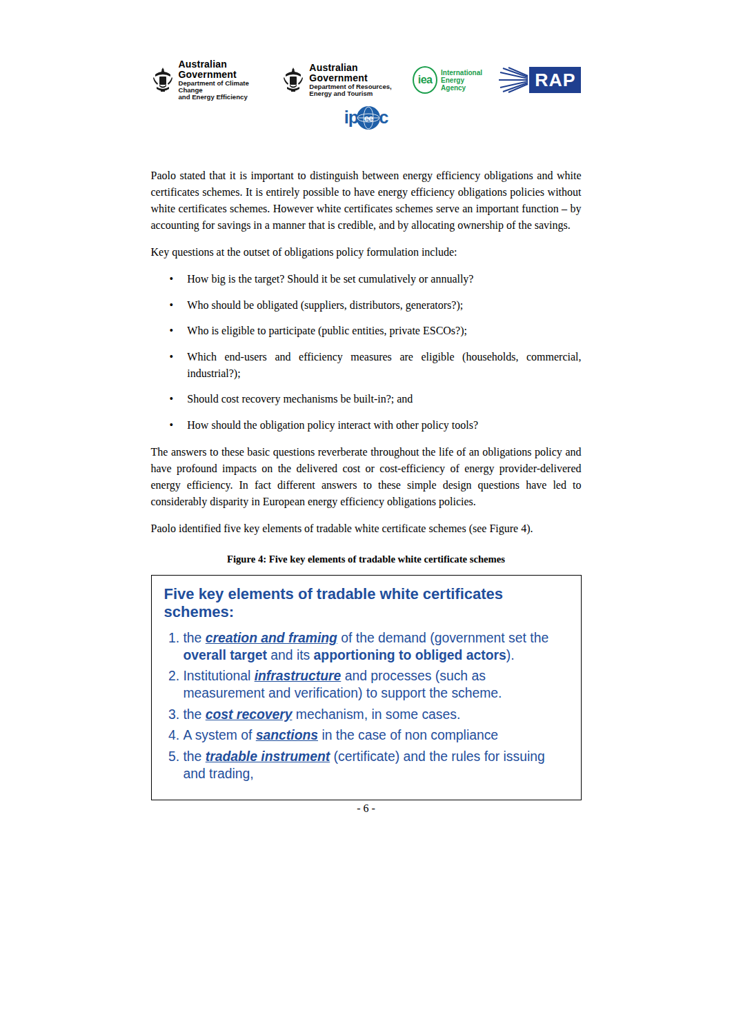Australian Government
Department of Climate Change
and Energy Efficiency
Australian Government
Department of Resources,
Energy and Tourism
iea
International
Energy Agency
RAP
ip ee c
Paolo stated that it is important to distinguish between energy efficiency obligations and white certificates schemes. It is entirely possible to have energy efficiency obligations policies without white certificates schemes. However white certificates schemes serve an important function – by accounting for savings in a manner that is credible, and by allocating ownership of the savings.
Key questions at the outset of obligations policy formulation include:
How big is the target? Should it be set cumulatively or annually?
Who should be obligated (suppliers, distributors, generators?);
Who is eligible to participate (public entities, private ESCOs?);
Which end-users and efficiency measures are eligible (households, commercial, industrial?);
Should cost recovery mechanisms be built-in?; and
How should the obligation policy interact with other policy tools?
The answers to these basic questions reverberate throughout the life of an obligations policy and have profound impacts on the delivered cost or cost-efficiency of energy provider-delivered energy efficiency. In fact different answers to these simple design questions have led to considerably disparity in European energy efficiency obligations policies.
Paolo identified five key elements of tradable white certificate schemes (see Figure 4).
Figure 4: Five key elements of tradable white certificate schemes
Five key elements of tradable white certificates schemes:
the creation and framing of the demand (government set the overall target and its apportioning to obliged actors).
Institutional infrastructure and processes (such as measurement and verification) to support the scheme.
the cost recovery mechanism, in some cases.
A system of sanctions in the case of non compliance
the tradable instrument (certificate) and the rules for issuing and trading,
- 6 -